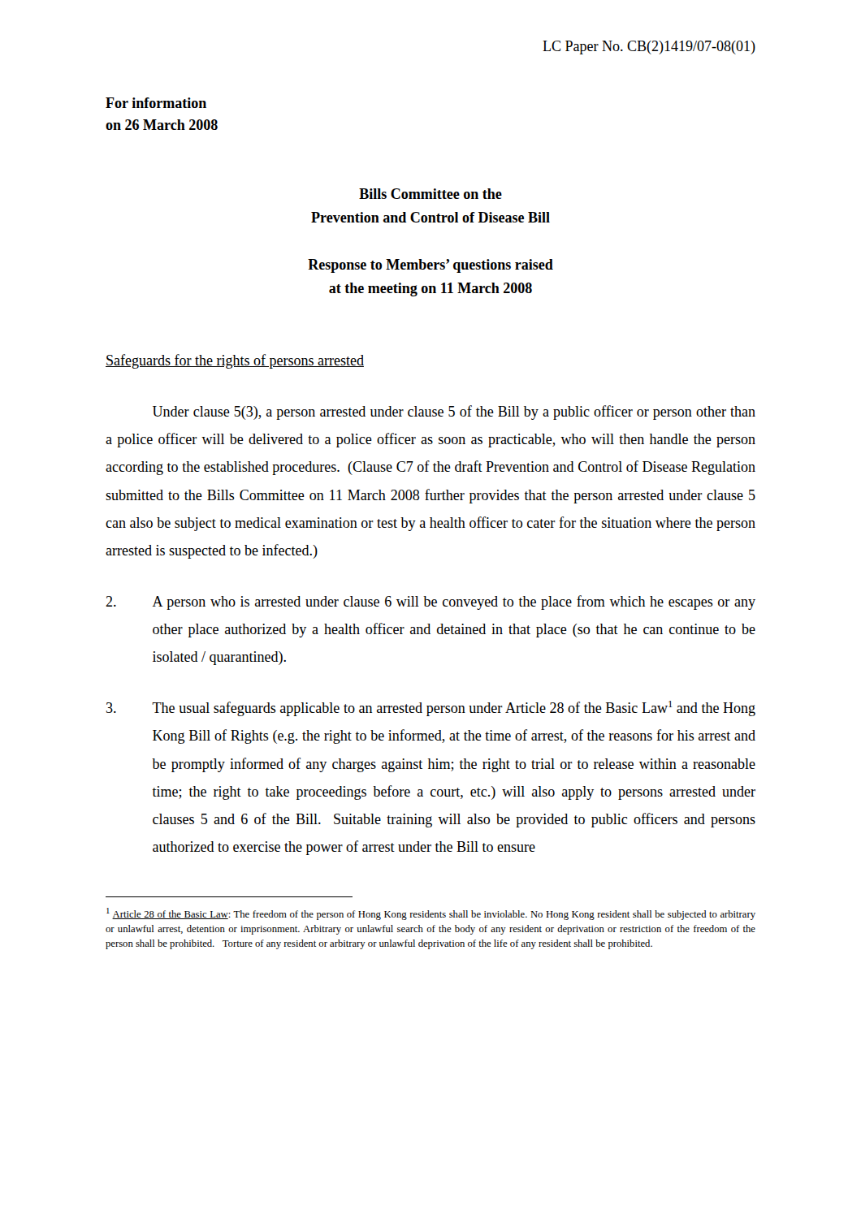LC Paper No. CB(2)1419/07-08(01)
For information
on 26 March 2008
Bills Committee on the
Prevention and Control of Disease Bill
Response to Members’ questions raised
at the meeting on 11 March 2008
Safeguards for the rights of persons arrested
Under clause 5(3), a person arrested under clause 5 of the Bill by a public officer or person other than a police officer will be delivered to a police officer as soon as practicable, who will then handle the person according to the established procedures. (Clause C7 of the draft Prevention and Control of Disease Regulation submitted to the Bills Committee on 11 March 2008 further provides that the person arrested under clause 5 can also be subject to medical examination or test by a health officer to cater for the situation where the person arrested is suspected to be infected.)
2.
A person who is arrested under clause 6 will be conveyed to the place from which he escapes or any other place authorized by a health officer and detained in that place (so that he can continue to be isolated / quarantined).
3.
The usual safeguards applicable to an arrested person under Article 28 of the Basic Law1 and the Hong Kong Bill of Rights (e.g. the right to be informed, at the time of arrest, of the reasons for his arrest and be promptly informed of any charges against him; the right to trial or to release within a reasonable time; the right to take proceedings before a court, etc.) will also apply to persons arrested under clauses 5 and 6 of the Bill. Suitable training will also be provided to public officers and persons authorized to exercise the power of arrest under the Bill to ensure
1 Article 28 of the Basic Law: The freedom of the person of Hong Kong residents shall be inviolable. No Hong Kong resident shall be subjected to arbitrary or unlawful arrest, detention or imprisonment. Arbitrary or unlawful search of the body of any resident or deprivation or restriction of the freedom of the person shall be prohibited. Torture of any resident or arbitrary or unlawful deprivation of the life of any resident shall be prohibited.